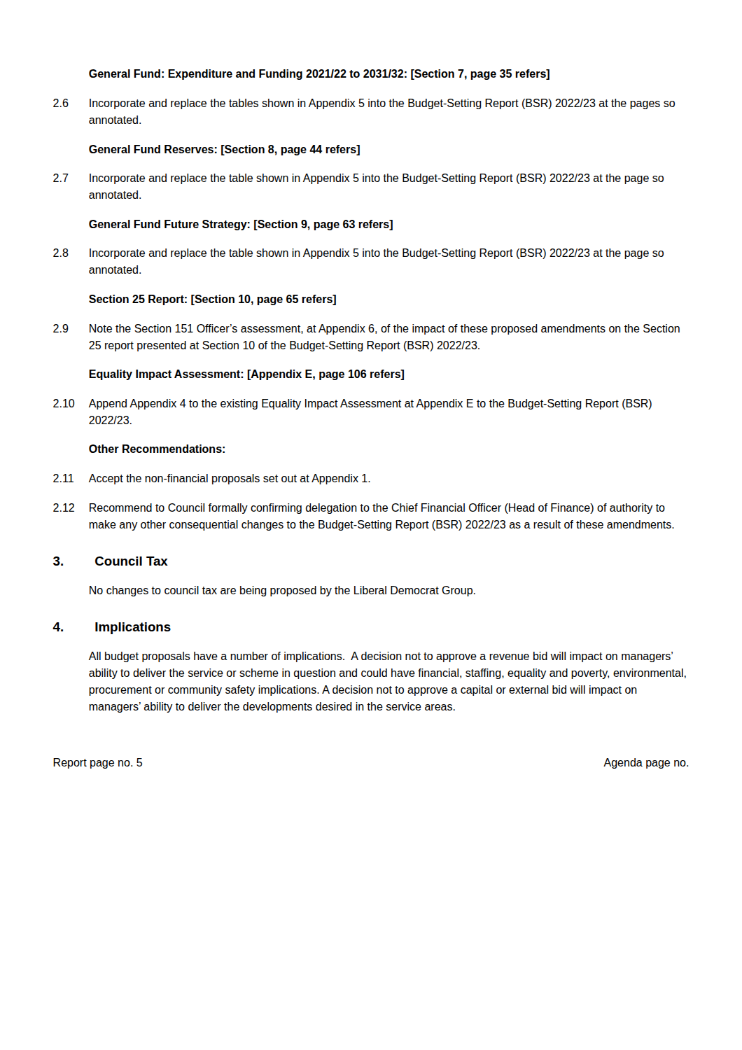General Fund: Expenditure and Funding 2021/22 to 2031/32: [Section 7, page 35 refers]
2.6 Incorporate and replace the tables shown in Appendix 5 into the Budget-Setting Report (BSR) 2022/23 at the pages so annotated.
General Fund Reserves: [Section 8, page 44 refers]
2.7 Incorporate and replace the table shown in Appendix 5 into the Budget-Setting Report (BSR) 2022/23 at the page so annotated.
General Fund Future Strategy: [Section 9, page 63 refers]
2.8 Incorporate and replace the table shown in Appendix 5 into the Budget-Setting Report (BSR) 2022/23 at the page so annotated.
Section 25 Report: [Section 10, page 65 refers]
2.9 Note the Section 151 Officer’s assessment, at Appendix 6, of the impact of these proposed amendments on the Section 25 report presented at Section 10 of the Budget-Setting Report (BSR) 2022/23.
Equality Impact Assessment: [Appendix E, page 106 refers]
2.10 Append Appendix 4 to the existing Equality Impact Assessment at Appendix E to the Budget-Setting Report (BSR) 2022/23.
Other Recommendations:
2.11 Accept the non-financial proposals set out at Appendix 1.
2.12 Recommend to Council formally confirming delegation to the Chief Financial Officer (Head of Finance) of authority to make any other consequential changes to the Budget-Setting Report (BSR) 2022/23 as a result of these amendments.
3. Council Tax
No changes to council tax are being proposed by the Liberal Democrat Group.
4. Implications
All budget proposals have a number of implications. A decision not to approve a revenue bid will impact on managers’ ability to deliver the service or scheme in question and could have financial, staffing, equality and poverty, environmental, procurement or community safety implications. A decision not to approve a capital or external bid will impact on managers’ ability to deliver the developments desired in the service areas.
Report page no. 5
Agenda page no.